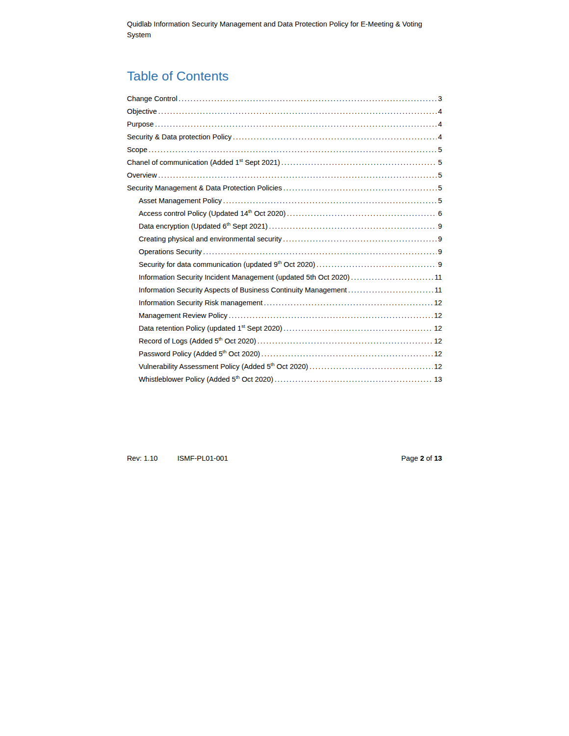Quidlab Information Security Management and Data Protection Policy for E-Meeting & Voting System
Table of Contents
Change Control ........................................................................................................................... 3
Objective ..................................................................................................................................... 4
Purpose ....................................................................................................................................... 4
Security & Data protection Policy ............................................................................................................. 4
Scope .......................................................................................................................................... 5
Chanel of communication (Added 1st Sept 2021) ....................................................................................... 5
Overview ..................................................................................................................................... 5
Security Management & Data Protection Policies ....................................................................................... 5
Asset Management Policy ......................................................................................................... 5
Access control Policy (Updated 14th Oct 2020) ......................................................................................... 6
Data encryption (Updated 6th Sept 2021) ................................................................................................. 9
Creating physical and environmental security ......................................................................................... 9
Operations Security ................................................................................................................. 9
Security for data communication (updated 9th Oct 2020) ......................................................................... 9
Information Security Incident Management (updated 5th Oct 2020) ................................................. 11
Information Security Aspects of Business Continuity Management ..................................................... 11
Information Security Risk management ................................................................................................. 12
Management Review Policy ......................................................................................................... 12
Data retention Policy (updated 1st Sept 2020) ......................................................................................... 12
Record of Logs (Added 5th Oct 2020) ......................................................................................................... 12
Password Policy (Added 5th Oct 2020) ......................................................................................................... 12
Vulnerability Assessment Policy (Added 5th Oct 2020) ......................................................................... 12
Whistleblower Policy (Added 5th Oct 2020) ......................................................................................... 13
Rev: 1.10 ISMF-PL01-001
Page 2 of 13